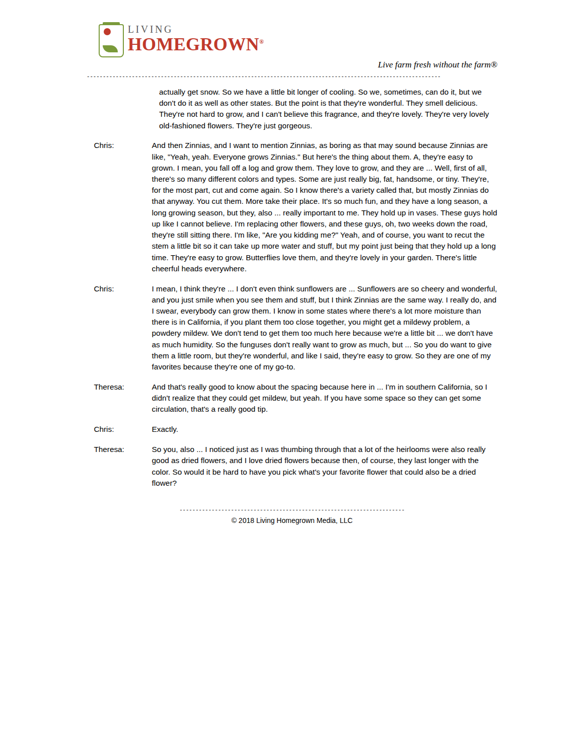LIVING HOMEGROWN®
Live farm fresh without the farm®
--------------------------------------------------------------------------------------------------------------
actually get snow. So we have a little bit longer of cooling. So we, sometimes, can do it, but we don't do it as well as other states. But the point is that they're wonderful. They smell delicious. They're not hard to grow, and I can't believe this fragrance, and they're lovely. They're very lovely old-fashioned flowers. They're just gorgeous.
Chris:
And then Zinnias, and I want to mention Zinnias, as boring as that may sound because Zinnias are like, "Yeah, yeah. Everyone grows Zinnias." But here's the thing about them. A, they're easy to grown. I mean, you fall off a log and grow them. They love to grow, and they are ... Well, first of all, there's so many different colors and types. Some are just really big, fat, handsome, or tiny. They're, for the most part, cut and come again. So I know there's a variety called that, but mostly Zinnias do that anyway. You cut them. More take their place. It's so much fun, and they have a long season, a long growing season, but they, also ... really important to me. They hold up in vases. These guys hold up like I cannot believe. I'm replacing other flowers, and these guys, oh, two weeks down the road, they're still sitting there. I'm like, "Are you kidding me?" Yeah, and of course, you want to recut the stem a little bit so it can take up more water and stuff, but my point just being that they hold up a long time. They're easy to grow. Butterflies love them, and they're lovely in your garden. There's little cheerful heads everywhere.
Chris:
I mean, I think they're ... I don't even think sunflowers are ... Sunflowers are so cheery and wonderful, and you just smile when you see them and stuff, but I think Zinnias are the same way. I really do, and I swear, everybody can grow them. I know in some states where there's a lot more moisture than there is in California, if you plant them too close together, you might get a mildewy problem, a powdery mildew. We don't tend to get them too much here because we're a little bit ... we don't have as much humidity. So the funguses don't really want to grow as much, but ... So you do want to give them a little room, but they're wonderful, and like I said, they're easy to grow. So they are one of my favorites because they're one of my go-to.
Theresa:
And that's really good to know about the spacing because here in ... I'm in southern California, so I didn't realize that they could get mildew, but yeah. If you have some space so they can get some circulation, that's a really good tip.
Chris:
Exactly.
Theresa:
So you, also ... I noticed just as I was thumbing through that a lot of the heirlooms were also really good as dried flowers, and I love dried flowers because then, of course, they last longer with the color. So would it be hard to have you pick what's your favorite flower that could also be a dried flower?
----------------------------------------------------------------------
© 2018 Living Homegrown Media, LLC